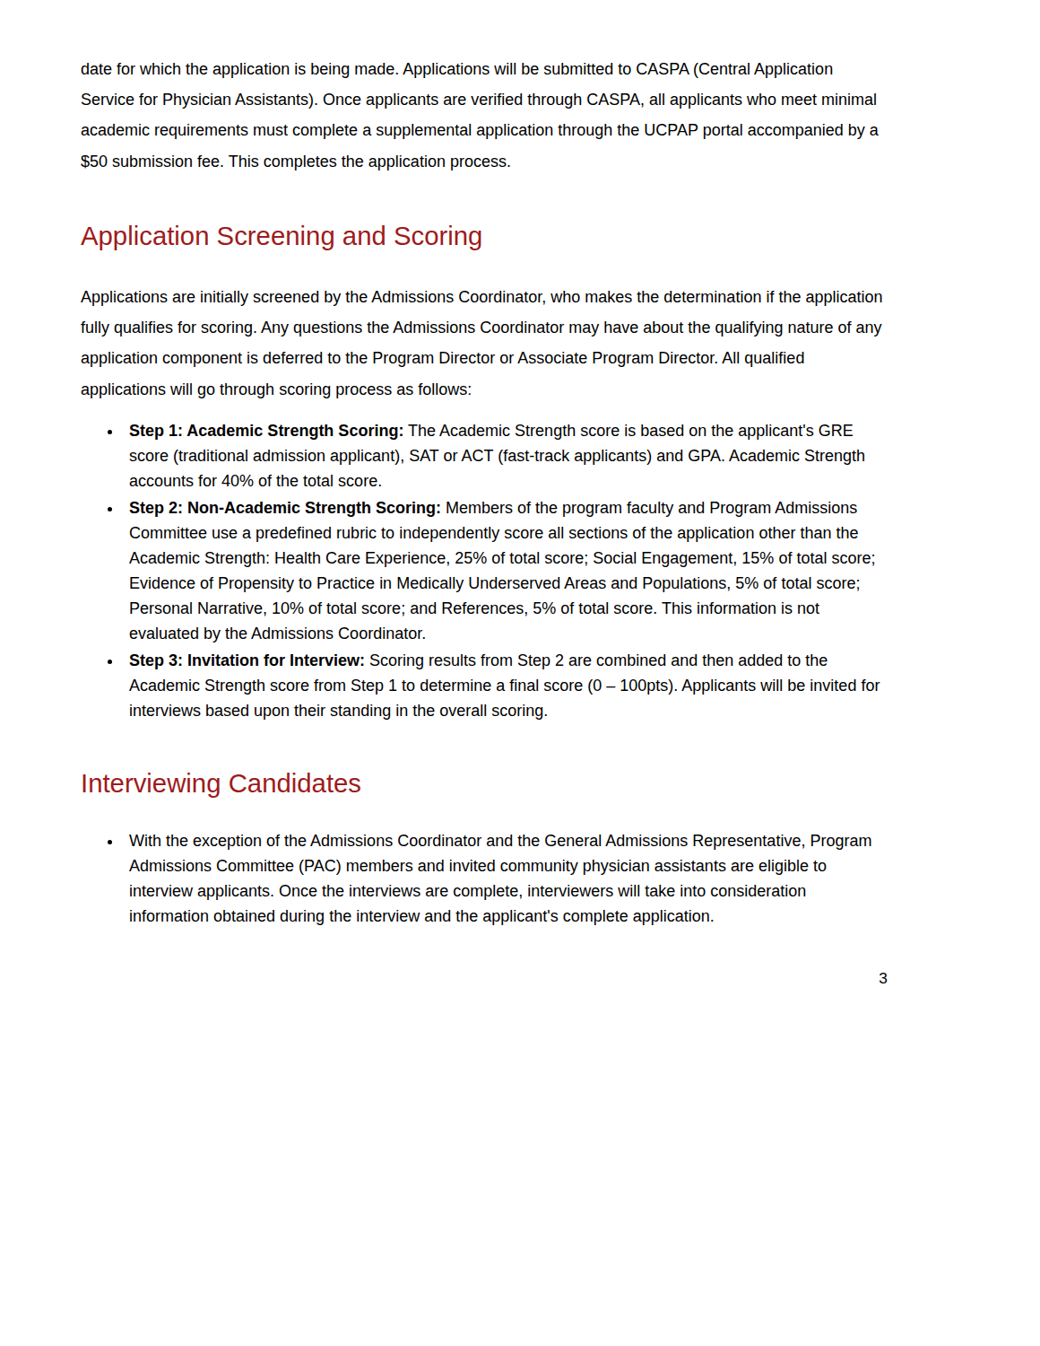date for which the application is being made. Applications will be submitted to CASPA (Central Application Service for Physician Assistants). Once applicants are verified through CASPA, all applicants who meet minimal academic requirements must complete a supplemental application through the UCPAP portal accompanied by a $50 submission fee. This completes the application process.
Application Screening and Scoring
Applications are initially screened by the Admissions Coordinator, who makes the determination if the application fully qualifies for scoring. Any questions the Admissions Coordinator may have about the qualifying nature of any application component is deferred to the Program Director or Associate Program Director. All qualified applications will go through scoring process as follows:
Step 1: Academic Strength Scoring: The Academic Strength score is based on the applicant's GRE score (traditional admission applicant), SAT or ACT (fast-track applicants) and GPA. Academic Strength accounts for 40% of the total score.
Step 2: Non-Academic Strength Scoring: Members of the program faculty and Program Admissions Committee use a predefined rubric to independently score all sections of the application other than the Academic Strength: Health Care Experience, 25% of total score; Social Engagement, 15% of total score; Evidence of Propensity to Practice in Medically Underserved Areas and Populations, 5% of total score; Personal Narrative, 10% of total score; and References, 5% of total score. This information is not evaluated by the Admissions Coordinator.
Step 3: Invitation for Interview: Scoring results from Step 2 are combined and then added to the Academic Strength score from Step 1 to determine a final score (0 – 100pts). Applicants will be invited for interviews based upon their standing in the overall scoring.
Interviewing Candidates
With the exception of the Admissions Coordinator and the General Admissions Representative, Program Admissions Committee (PAC) members and invited community physician assistants are eligible to interview applicants. Once the interviews are complete, interviewers will take into consideration information obtained during the interview and the applicant's complete application.
3